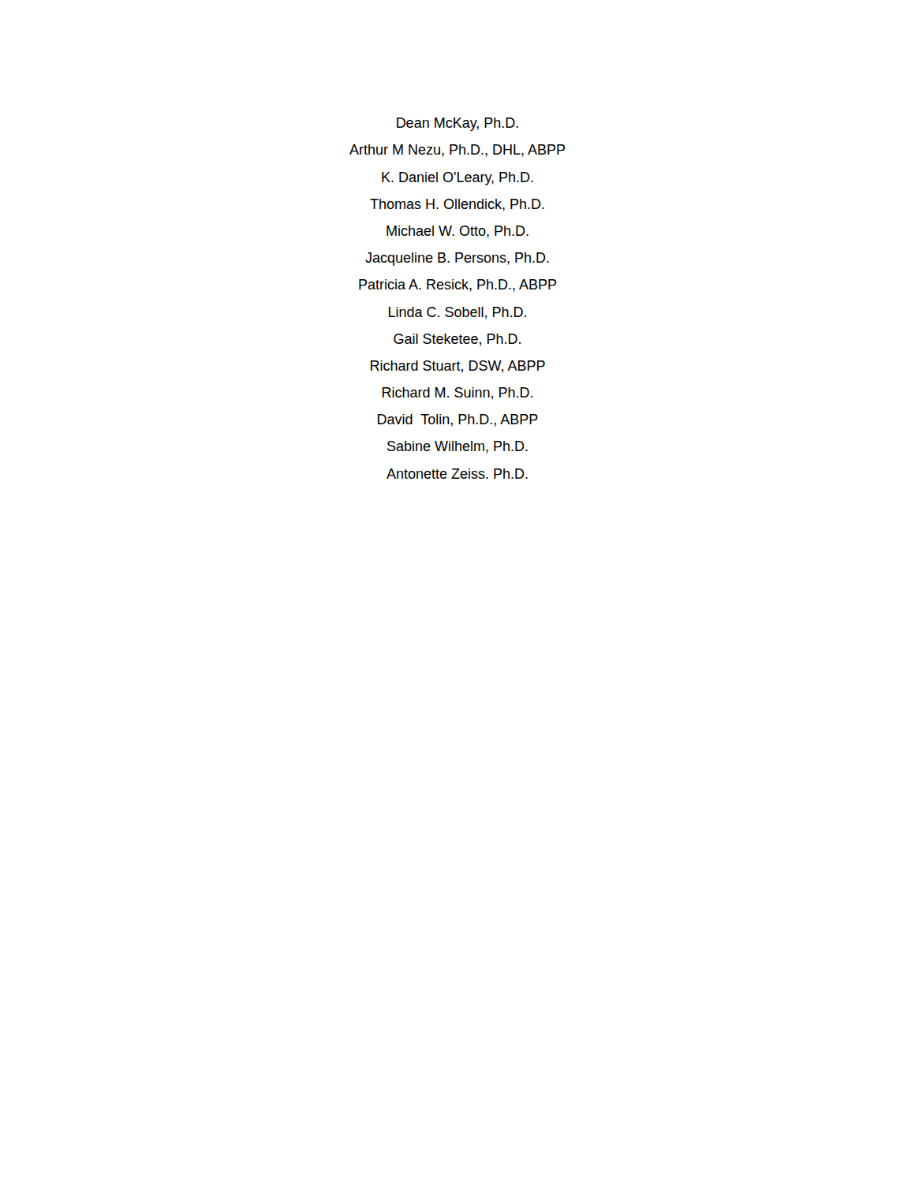Dean McKay, Ph.D.
Arthur M Nezu, Ph.D., DHL, ABPP
K. Daniel O'Leary, Ph.D.
Thomas H. Ollendick, Ph.D.
Michael W. Otto, Ph.D.
Jacqueline B. Persons, Ph.D.
Patricia A. Resick, Ph.D., ABPP
Linda C. Sobell, Ph.D.
Gail Steketee, Ph.D.
Richard Stuart, DSW, ABPP
Richard M. Suinn, Ph.D.
David Tolin, Ph.D., ABPP
Sabine Wilhelm, Ph.D.
Antonette Zeiss. Ph.D.